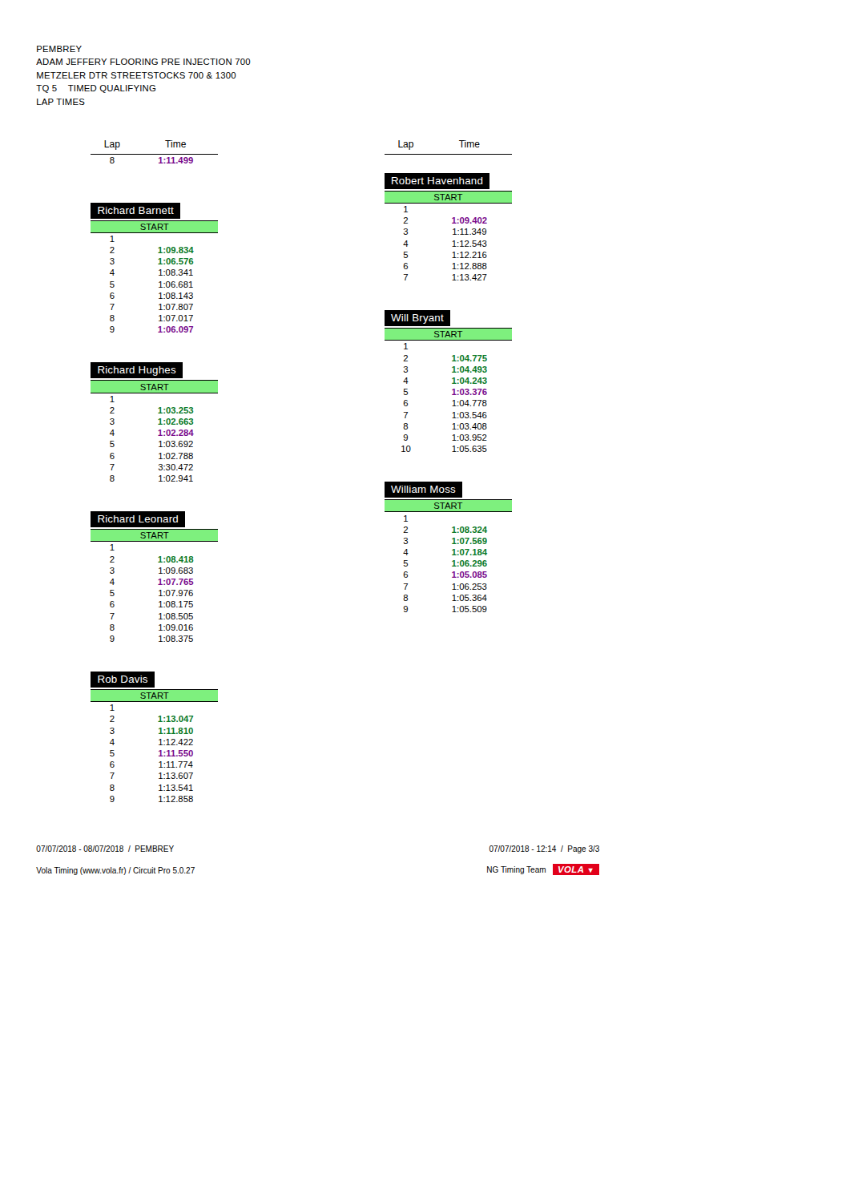PEMBREY
ADAM JEFFERY FLOORING PRE INJECTION 700
METZELER DTR STREETSTOCKS 700 & 1300
TQ 5 TIMED QUALIFYING
LAP TIMES
| Lap | Time |
| --- | --- |
| 8 | 1:11.499 |
Richard Barnett
| START |
| 1 | |
| 2 | 1:09.834 |
| 3 | 1:06.576 |
| 4 | 1:08.341 |
| 5 | 1:06.681 |
| 6 | 1:08.143 |
| 7 | 1:07.807 |
| 8 | 1:07.017 |
| 9 | 1:06.097 |
Richard Hughes
| START |
| 1 | |
| 2 | 1:03.253 |
| 3 | 1:02.663 |
| 4 | 1:02.284 |
| 5 | 1:03.692 |
| 6 | 1:02.788 |
| 7 | 3:30.472 |
| 8 | 1:02.941 |
Richard Leonard
| START |
| 1 | |
| 2 | 1:08.418 |
| 3 | 1:09.683 |
| 4 | 1:07.765 |
| 5 | 1:07.976 |
| 6 | 1:08.175 |
| 7 | 1:08.505 |
| 8 | 1:09.016 |
| 9 | 1:08.375 |
Rob Davis
| START |
| 1 | |
| 2 | 1:13.047 |
| 3 | 1:11.810 |
| 4 | 1:12.422 |
| 5 | 1:11.550 |
| 6 | 1:11.774 |
| 7 | 1:13.607 |
| 8 | 1:13.541 |
| 9 | 1:12.858 |
| Lap | Time |
| --- | --- |
Robert Havenhand
| START |
| 1 | |
| 2 | 1:09.402 |
| 3 | 1:11.349 |
| 4 | 1:12.543 |
| 5 | 1:12.216 |
| 6 | 1:12.888 |
| 7 | 1:13.427 |
Will Bryant
| START |
| 1 | |
| 2 | 1:04.775 |
| 3 | 1:04.493 |
| 4 | 1:04.243 |
| 5 | 1:03.376 |
| 6 | 1:04.778 |
| 7 | 1:03.546 |
| 8 | 1:03.408 |
| 9 | 1:03.952 |
| 10 | 1:05.635 |
William Moss
| START |
| 1 | |
| 2 | 1:08.324 |
| 3 | 1:07.569 |
| 4 | 1:07.184 |
| 5 | 1:06.296 |
| 6 | 1:05.085 |
| 7 | 1:06.253 |
| 8 | 1:05.364 |
| 9 | 1:05.509 |
07/07/2018 - 08/07/2018 / PEMBREY
07/07/2018 - 12:14 / Page 3/3
Vola Timing (www.vola.fr) / Circuit Pro 5.0.27
NG Timing Team VOLA ▼